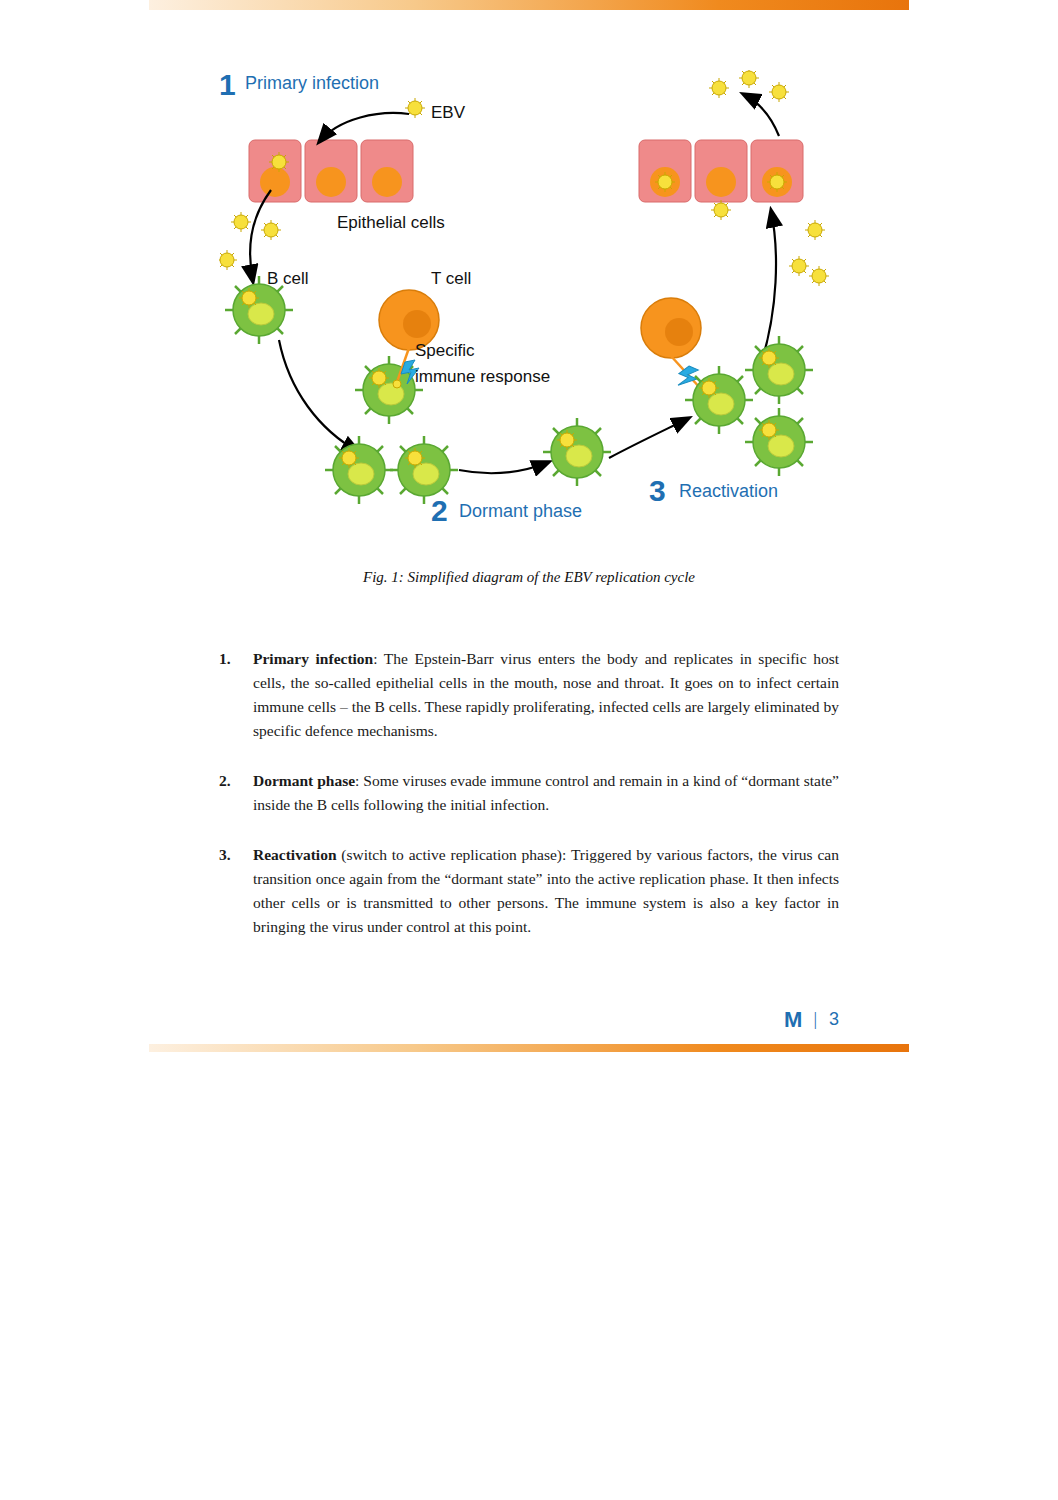1 Primary infection EBV Epithelial cells B cell T cell Specific
immune response 2 Dormant phase 3 Reactivation
Fig. 1: Simplified diagram of the EBV replication cycle
Primary infection: The Epstein-Barr virus enters the body and replicates in specific host cells, the so-called epithelial cells in the mouth, nose and throat. It goes on to infect certain immune cells – the B cells. These rapidly proliferating, infected cells are largely eliminated by specific defence mechanisms.
Dormant phase: Some viruses evade immune control and remain in a kind of “dormant state” inside the B cells following the initial infection.
Reactivation (switch to active replication phase): Triggered by various factors, the virus can transition once again from the “dormant state” into the active replication phase. It then infects other cells or is transmitted to other persons. The immune system is also a key factor in bringing the virus under control at this point.
M | 3